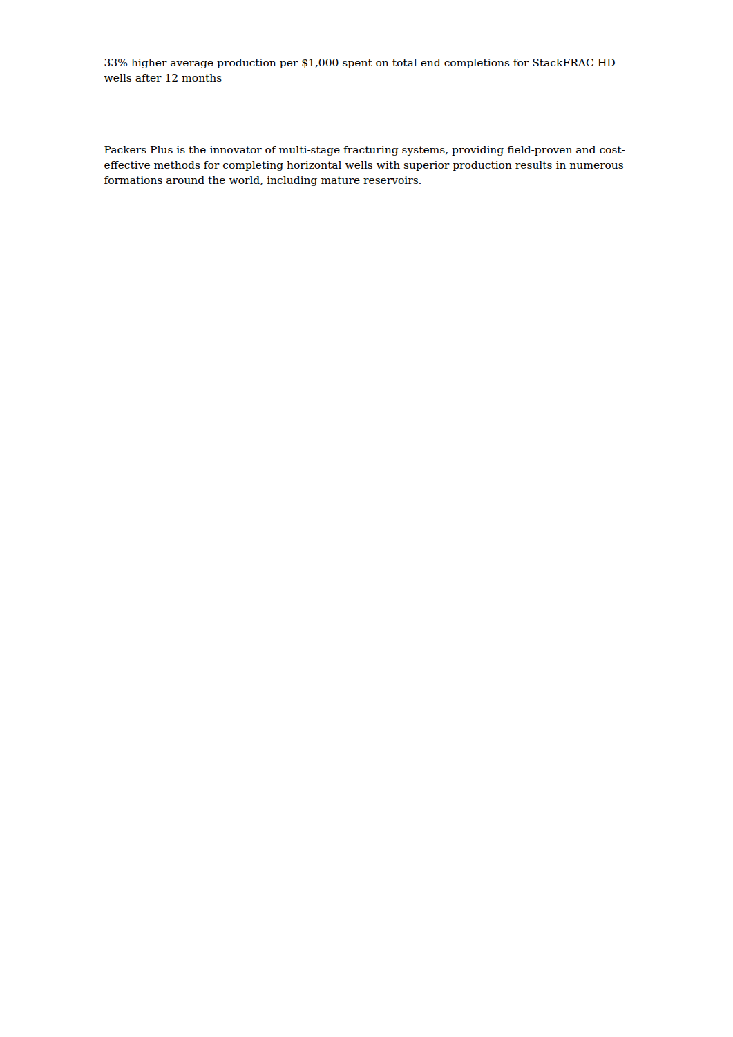33% higher average production per $1,000 spent on total end completions for StackFRAC HD wells after 12 months
Packers Plus is the innovator of multi-stage fracturing systems, providing field-proven and cost-effective methods for completing horizontal wells with superior production results in numerous formations around the world, including mature reservoirs.